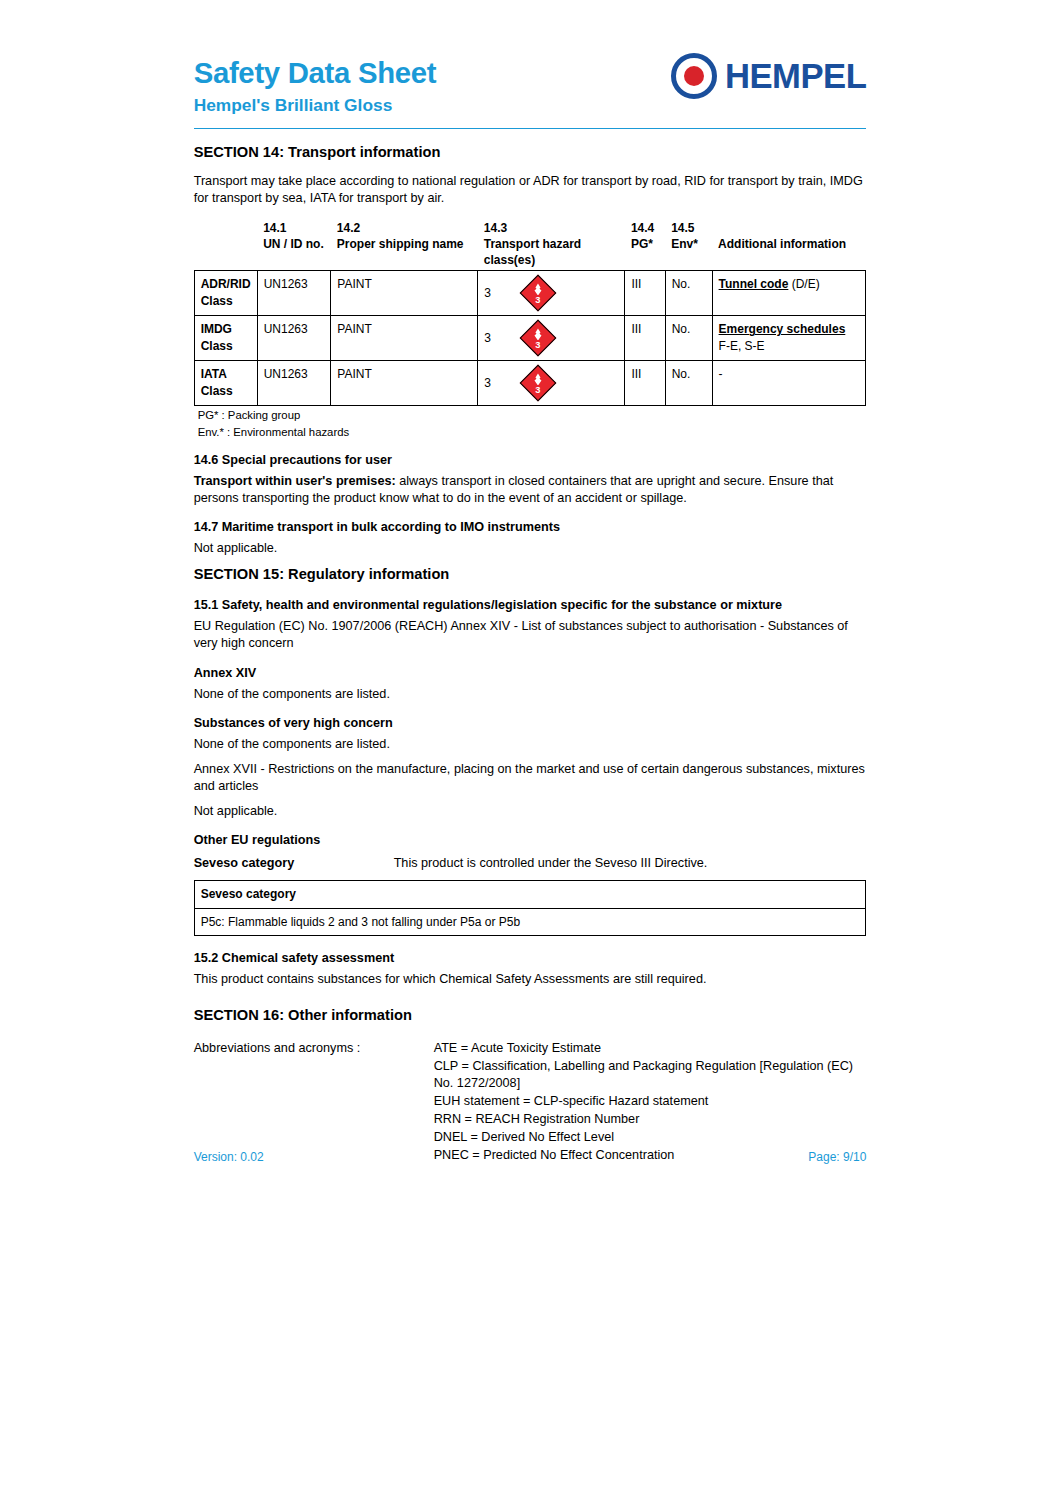Safety Data Sheet
Hempel's Brilliant Gloss
HEMPEL
SECTION 14: Transport information
Transport may take place according to national regulation or ADR for transport by road, RID for transport by train, IMDG for transport by sea, IATA for transport by air.
| | 14.1 UN / ID no. | 14.2 Proper shipping name | 14.3 Transport hazard class(es) | 14.4 PG* | 14.5 Env* | Additional information |
| --- | --- | --- | --- | --- | --- | --- |
| ADR/RID Class | UN1263 | PAINT | 3 3 | III | No. | Tunnel code (D/E) |
| IMDG Class | UN1263 | PAINT | 3 3 | III | No. | Emergency schedules F-E, S-E |
| IATA Class | UN1263 | PAINT | 3 3 | III | No. | - |
PG* : Packing group
Env.* : Environmental hazards
14.6 Special precautions for user
Transport within user's premises: always transport in closed containers that are upright and secure. Ensure that persons transporting the product know what to do in the event of an accident or spillage.
14.7 Maritime transport in bulk according to IMO instruments
Not applicable.
SECTION 15: Regulatory information
15.1 Safety, health and environmental regulations/legislation specific for the substance or mixture
EU Regulation (EC) No. 1907/2006 (REACH) Annex XIV - List of substances subject to authorisation - Substances of very high concern
Annex XIV
None of the components are listed.
Substances of very high concern
None of the components are listed.
Annex XVII - Restrictions on the manufacture, placing on the market and use of certain dangerous substances, mixtures and articles
Not applicable.
Other EU regulations
Seveso category
This product is controlled under the Seveso III Directive.
| Seveso category |
| --- |
| P5c: Flammable liquids 2 and 3 not falling under P5a or P5b |
15.2 Chemical safety assessment
This product contains substances for which Chemical Safety Assessments are still required.
SECTION 16: Other information
Abbreviations and acronyms :
ATE = Acute Toxicity Estimate
CLP = Classification, Labelling and Packaging Regulation [Regulation (EC) No. 1272/2008]
EUH statement = CLP-specific Hazard statement
RRN = REACH Registration Number
DNEL = Derived No Effect Level
PNEC = Predicted No Effect Concentration
Version: 0.02
Page: 9/10